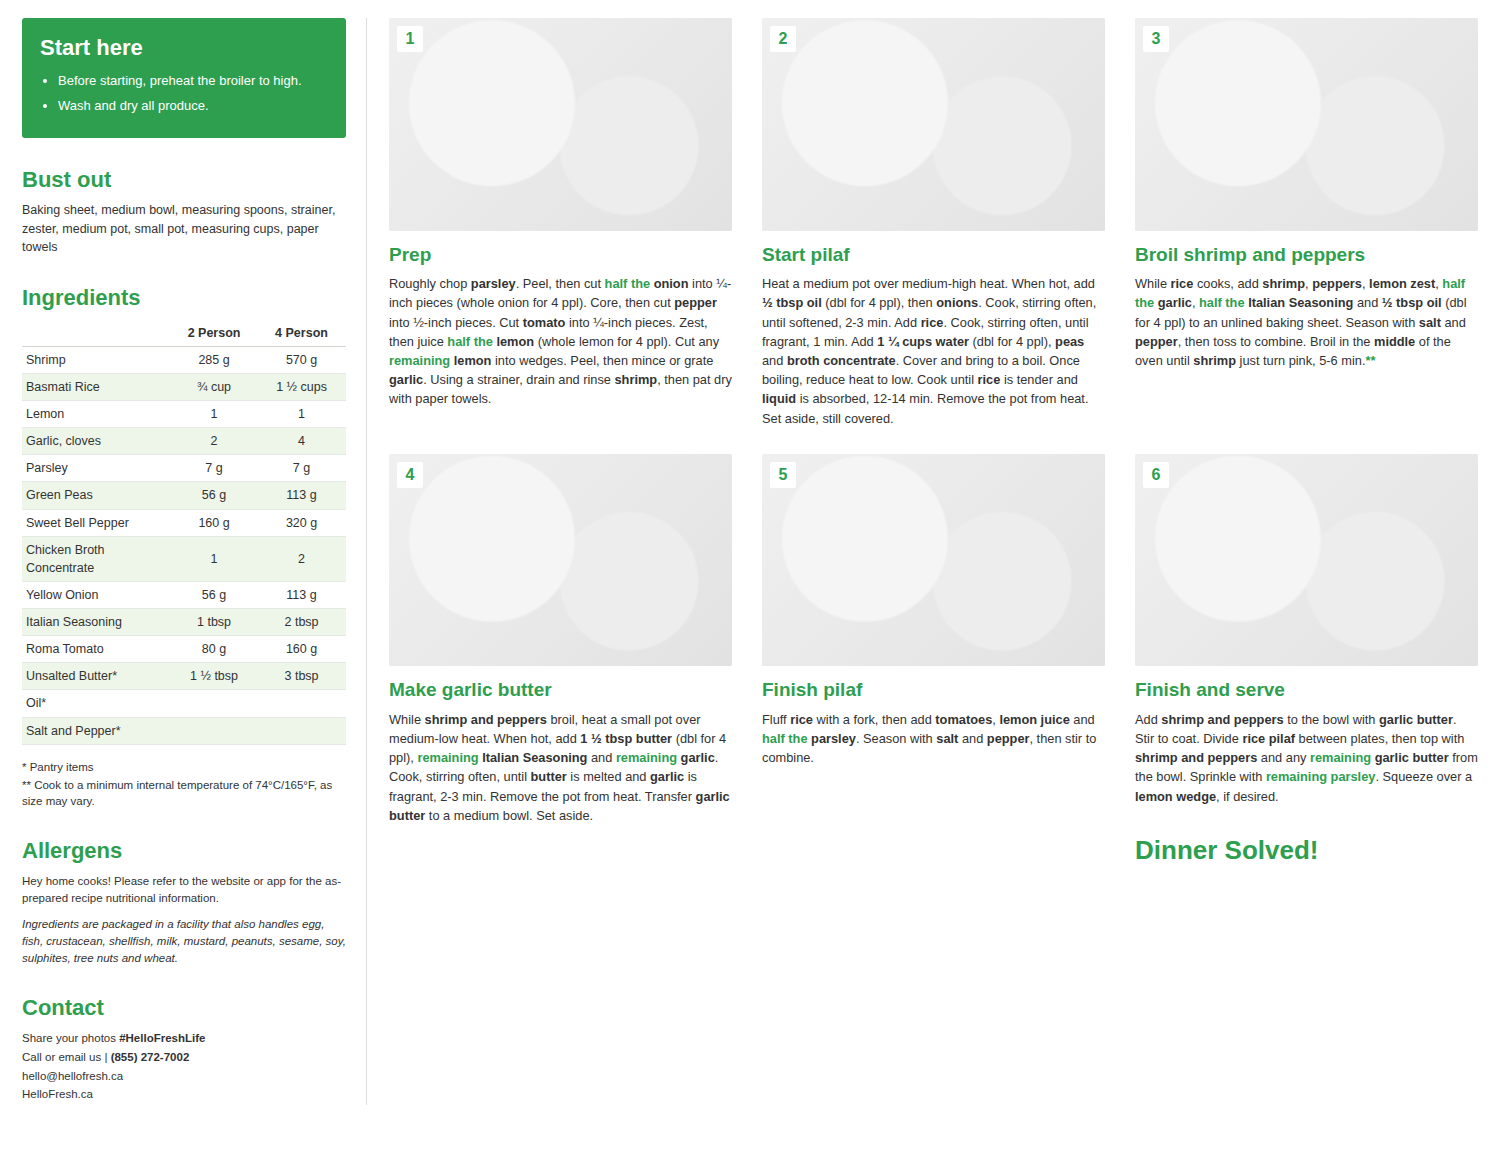Start here
Before starting, preheat the broiler to high.
Wash and dry all produce.
Bust out
Baking sheet, medium bowl, measuring spoons, strainer, zester, medium pot, small pot, measuring cups, paper towels
Ingredients
| | 2 Person | 4 Person |
| --- | --- | --- |
| Shrimp | 285 g | 570 g |
| Basmati Rice | ¾ cup | 1 ½ cups |
| Lemon | 1 | 1 |
| Garlic, cloves | 2 | 4 |
| Parsley | 7 g | 7 g |
| Green Peas | 56 g | 113 g |
| Sweet Bell Pepper | 160 g | 320 g |
| Chicken Broth Concentrate | 1 | 2 |
| Yellow Onion | 56 g | 113 g |
| Italian Seasoning | 1 tbsp | 2 tbsp |
| Roma Tomato | 80 g | 160 g |
| Unsalted Butter* | 1 ½ tbsp | 3 tbsp |
| Oil* | | |
| Salt and Pepper* | | |
* Pantry items
** Cook to a minimum internal temperature of 74°C/165°F, as size may vary.
Allergens
Hey home cooks! Please refer to the website or app for the as-prepared recipe nutritional information.
Ingredients are packaged in a facility that also handles egg, fish, crustacean, shellfish, milk, mustard, peanuts, sesame, soy, sulphites, tree nuts and wheat.
Contact
Share your photos #HelloFreshLife
Call or email us | (855) 272-7002
hello@hellofresh.ca
HelloFresh.ca
1
Prep
Roughly chop parsley. Peel, then cut half the onion into ¼-inch pieces (whole onion for 4 ppl). Core, then cut pepper into ½-inch pieces. Cut tomato into ¼-inch pieces. Zest, then juice half the lemon (whole lemon for 4 ppl). Cut any remaining lemon into wedges. Peel, then mince or grate garlic. Using a strainer, drain and rinse shrimp, then pat dry with paper towels.
2
Start pilaf
Heat a medium pot over medium-high heat. When hot, add ½ tbsp oil (dbl for 4 ppl), then onions. Cook, stirring often, until softened, 2-3 min. Add rice. Cook, stirring often, until fragrant, 1 min. Add 1 ¼ cups water (dbl for 4 ppl), peas and broth concentrate. Cover and bring to a boil. Once boiling, reduce heat to low. Cook until rice is tender and liquid is absorbed, 12-14 min. Remove the pot from heat. Set aside, still covered.
3
Broil shrimp and peppers
While rice cooks, add shrimp, peppers, lemon zest, half the garlic, half the Italian Seasoning and ½ tbsp oil (dbl for 4 ppl) to an unlined baking sheet. Season with salt and pepper, then toss to combine. Broil in the middle of the oven until shrimp just turn pink, 5-6 min.**
4
Make garlic butter
While shrimp and peppers broil, heat a small pot over medium-low heat. When hot, add 1 ½ tbsp butter (dbl for 4 ppl), remaining Italian Seasoning and remaining garlic. Cook, stirring often, until butter is melted and garlic is fragrant, 2-3 min. Remove the pot from heat. Transfer garlic butter to a medium bowl. Set aside.
5
Finish pilaf
Fluff rice with a fork, then add tomatoes, lemon juice and half the parsley. Season with salt and pepper, then stir to combine.
6
Finish and serve
Add shrimp and peppers to the bowl with garlic butter. Stir to coat. Divide rice pilaf between plates, then top with shrimp and peppers and any remaining garlic butter from the bowl. Sprinkle with remaining parsley. Squeeze over a lemon wedge, if desired.
Dinner Solved!